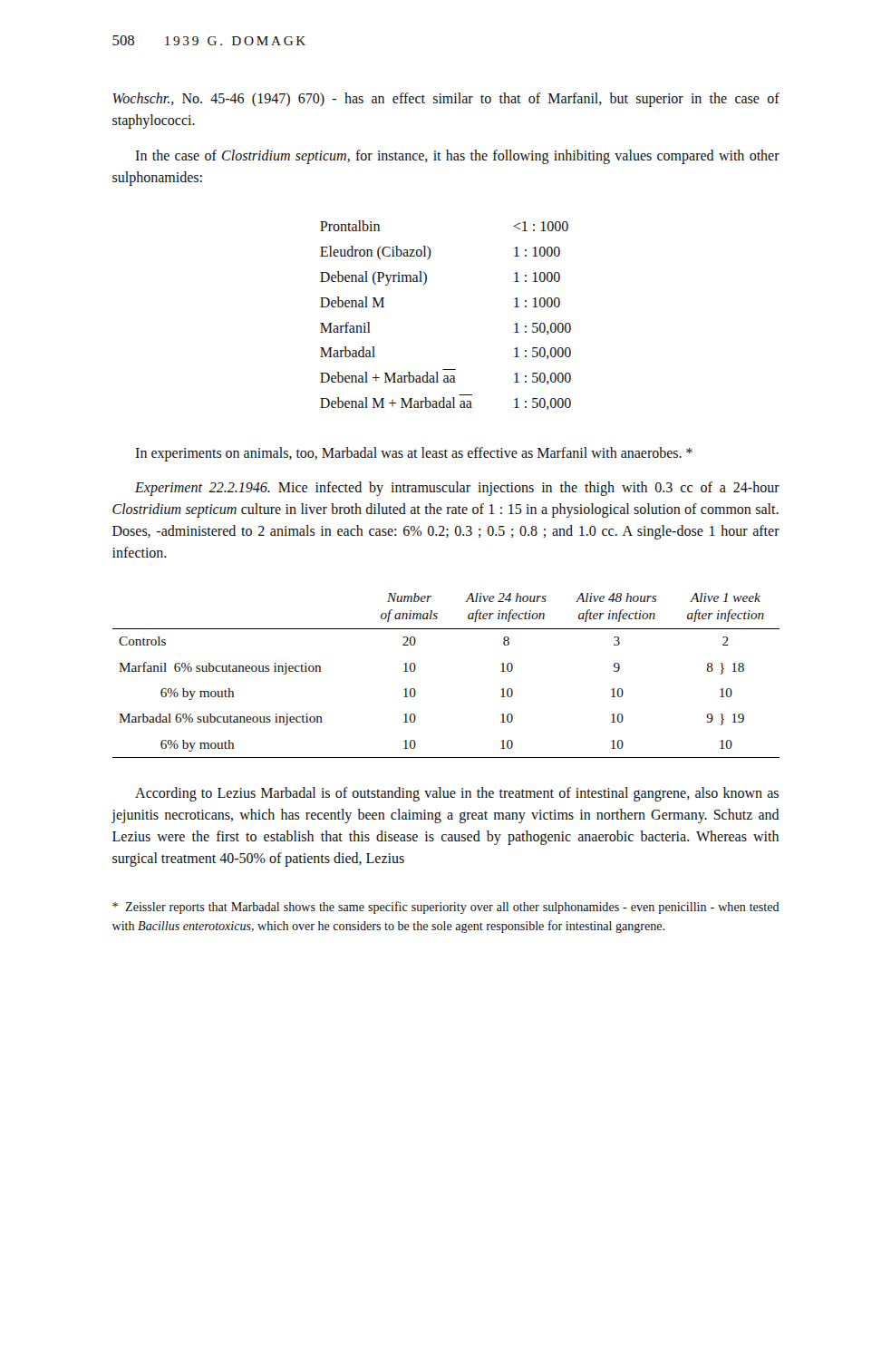508 1939 G. DOMAGK
Wochschr., No. 45-46 (1947) 670) - has an effect similar to that of Marfanil, but superior in the case of staphylococci.
In the case of Clostridium septicum, for instance, it has the following inhibiting values compared with other sulphonamides:
| Prontalbin | <1 : 1000 |
| Eleudron (Cibazol) | 1 : 1000 |
| Debenal (Pyrimal) | 1 : 1000 |
| Debenal M | 1 : 1000 |
| Marfanil | 1 : 50,000 |
| Marbadal | 1 : 50,000 |
| Debenal + Marbadal aa | 1 : 50,000 |
| Debenal M + Marbadal aa | 1 : 50,000 |
In experiments on animals, too, Marbadal was at least as effective as Marfanil with anaerobes. *
Experiment 22.2.1946. Mice infected by intramuscular injections in the thigh with 0.3 cc of a 24-hour Clostridium septicum culture in liver broth diluted at the rate of 1 : 15 in a physiological solution of common salt. Doses, -administered to 2 animals in each case: 6% 0.2; 0.3 ; 0.5 ; 0.8 ; and 1.0 cc. A single-dose 1 hour after infection.
| | Number of animals | Alive 24 hours after infection | Alive 48 hours after infection | Alive 1 week after infection |
| --- | --- | --- | --- | --- |
| Controls | 20 | 8 | 3 | 2 |
| Marfanil 6% subcutaneous injection | 10 | 10 | 9 | 8 } 18 |
| 6% by mouth | 10 | 10 | 10 | 10 |
| Marbadal 6% subcutaneous injection | 10 | 10 | 10 | 9 } 19 |
| 6% by mouth | 10 | 10 | 10 | 10 |
According to Lezius Marbadal is of outstanding value in the treatment of intestinal gangrene, also known as jejunitis necroticans, which has recently been claiming a great many victims in northern Germany. Schutz and Lezius were the first to establish that this disease is caused by pathogenic anaerobic bacteria. Whereas with surgical treatment 40-50% of patients died, Lezius
* Zeissler reports that Marbadal shows the same specific superiority over all other sulphonamides - even penicillin - when tested with Bacillus enterotoxicus, which over he considers to be the sole agent responsible for intestinal gangrene.